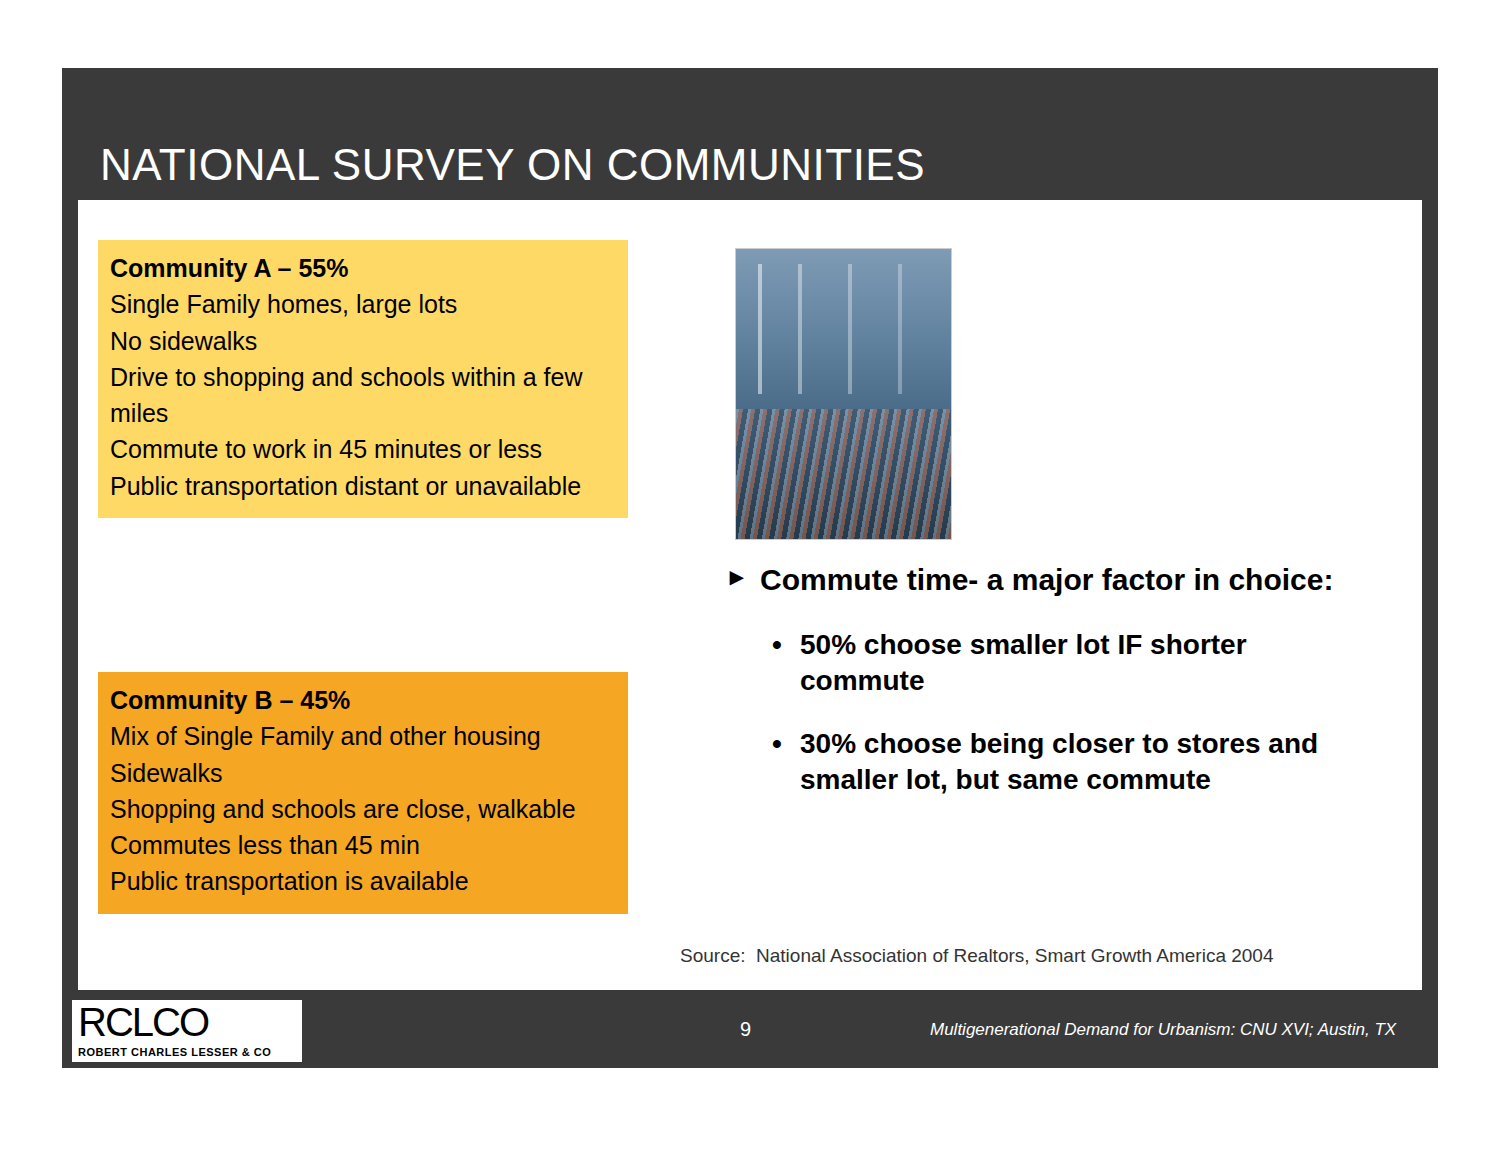NATIONAL SURVEY ON COMMUNITIES
Community A – 55%
Single Family homes, large lots
No sidewalks
Drive to shopping and schools within a few miles
Commute to work in 45 minutes or less
Public transportation distant or unavailable
Community B – 45%
Mix of Single Family and other housing
Sidewalks
Shopping and schools are close, walkable
Commutes less than 45 min
Public transportation is available
Commute time- a major factor in choice:
50% choose smaller lot IF shorter commute
30% choose being closer to stores and smaller lot, but same commute
Source: National Association of Realtors, Smart Growth America 2004
RCLCO
ROBERT CHARLES LESSER & CO
9
Multigenerational Demand for Urbanism: CNU XVI; Austin, TX